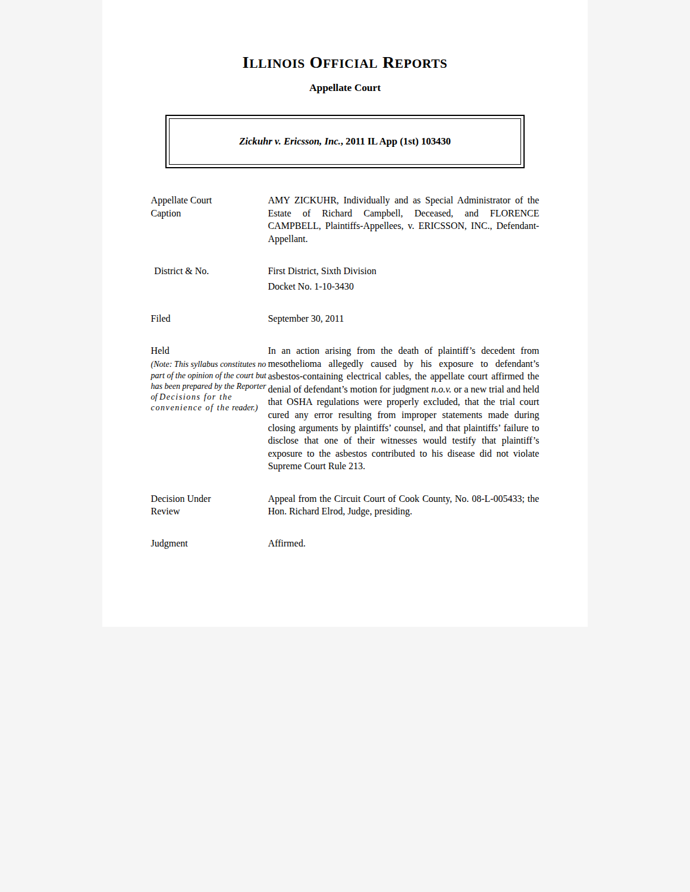ILLINOIS OFFICIAL REPORTS
Appellate Court
Zickuhr v. Ericsson, Inc., 2011 IL App (1st) 103430
| Appellate Court Caption | AMY ZICKUHR, Individually and as Special Administrator of the Estate of Richard Campbell, Deceased, and FLORENCE CAMPBELL, Plaintiffs-Appellees, v. ERICSSON, INC., Defendant-Appellant. |
| District & No. | First District, Sixth Division Docket No. 1-10-3430 |
| Filed | September 30, 2011 |
| Held ( Note: This syllabus constitutes no part of the opinion of the court but has been prepared by the Reporter of Decisions for the convenience of the reader. ) | In an action arising from the death of plaintiff’s decedent from mesothelioma allegedly caused by his exposure to defendant’s asbestos-containing electrical cables, the appellate court affirmed the denial of defendant’s motion for judgment n.o.v. or a new trial and held that OSHA regulations were properly excluded, that the trial court cured any error resulting from improper statements made during closing arguments by plaintiffs’ counsel, and that plaintiffs’ failure to disclose that one of their witnesses would testify that plaintiff’s exposure to the asbestos contributed to his disease did not violate Supreme Court Rule 213. |
| Decision Under Review | Appeal from the Circuit Court of Cook County, No. 08-L-005433; the Hon. Richard Elrod, Judge, presiding. |
| Judgment | Affirmed. |